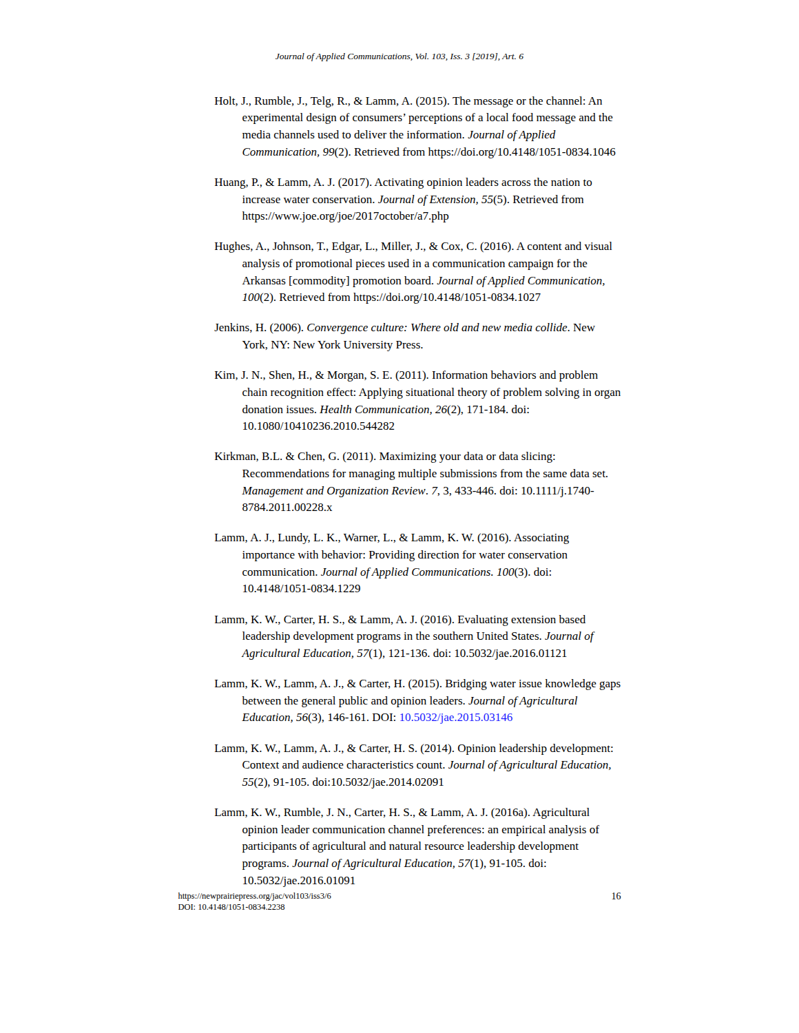Journal of Applied Communications, Vol. 103, Iss. 3 [2019], Art. 6
Holt, J., Rumble, J., Telg, R., & Lamm, A. (2015). The message or the channel: An experimental design of consumers’ perceptions of a local food message and the media channels used to deliver the information. Journal of Applied Communication, 99(2). Retrieved from https://doi.org/10.4148/1051-0834.1046
Huang, P., & Lamm, A. J. (2017). Activating opinion leaders across the nation to increase water conservation. Journal of Extension, 55(5). Retrieved from https://www.joe.org/joe/2017october/a7.php
Hughes, A., Johnson, T., Edgar, L., Miller, J., & Cox, C. (2016). A content and visual analysis of promotional pieces used in a communication campaign for the Arkansas [commodity] promotion board. Journal of Applied Communication, 100(2). Retrieved from https://doi.org/10.4148/1051-0834.1027
Jenkins, H. (2006). Convergence culture: Where old and new media collide. New York, NY: New York University Press.
Kim, J. N., Shen, H., & Morgan, S. E. (2011). Information behaviors and problem chain recognition effect: Applying situational theory of problem solving in organ donation issues. Health Communication, 26(2), 171-184. doi: 10.1080/10410236.2010.544282
Kirkman, B.L. & Chen, G. (2011). Maximizing your data or data slicing: Recommendations for managing multiple submissions from the same data set. Management and Organization Review. 7, 3, 433-446. doi: 10.1111/j.1740-8784.2011.00228.x
Lamm, A. J., Lundy, L. K., Warner, L., & Lamm, K. W. (2016). Associating importance with behavior: Providing direction for water conservation communication. Journal of Applied Communications. 100(3). doi: 10.4148/1051-0834.1229
Lamm, K. W., Carter, H. S., & Lamm, A. J. (2016). Evaluating extension based leadership development programs in the southern United States. Journal of Agricultural Education, 57(1), 121-136. doi: 10.5032/jae.2016.01121
Lamm, K. W., Lamm, A. J., & Carter, H. (2015). Bridging water issue knowledge gaps between the general public and opinion leaders. Journal of Agricultural Education, 56(3), 146-161. DOI: 10.5032/jae.2015.03146
Lamm, K. W., Lamm, A. J., & Carter, H. S. (2014). Opinion leadership development: Context and audience characteristics count. Journal of Agricultural Education, 55(2), 91-105. doi:10.5032/jae.2014.02091
Lamm, K. W., Rumble, J. N., Carter, H. S., & Lamm, A. J. (2016a). Agricultural opinion leader communication channel preferences: an empirical analysis of participants of agricultural and natural resource leadership development programs. Journal of Agricultural Education, 57(1), 91-105. doi: 10.5032/jae.2016.01091
https://newprairiepress.org/jac/vol103/iss3/6
DOI: 10.4148/1051-0834.2238
16